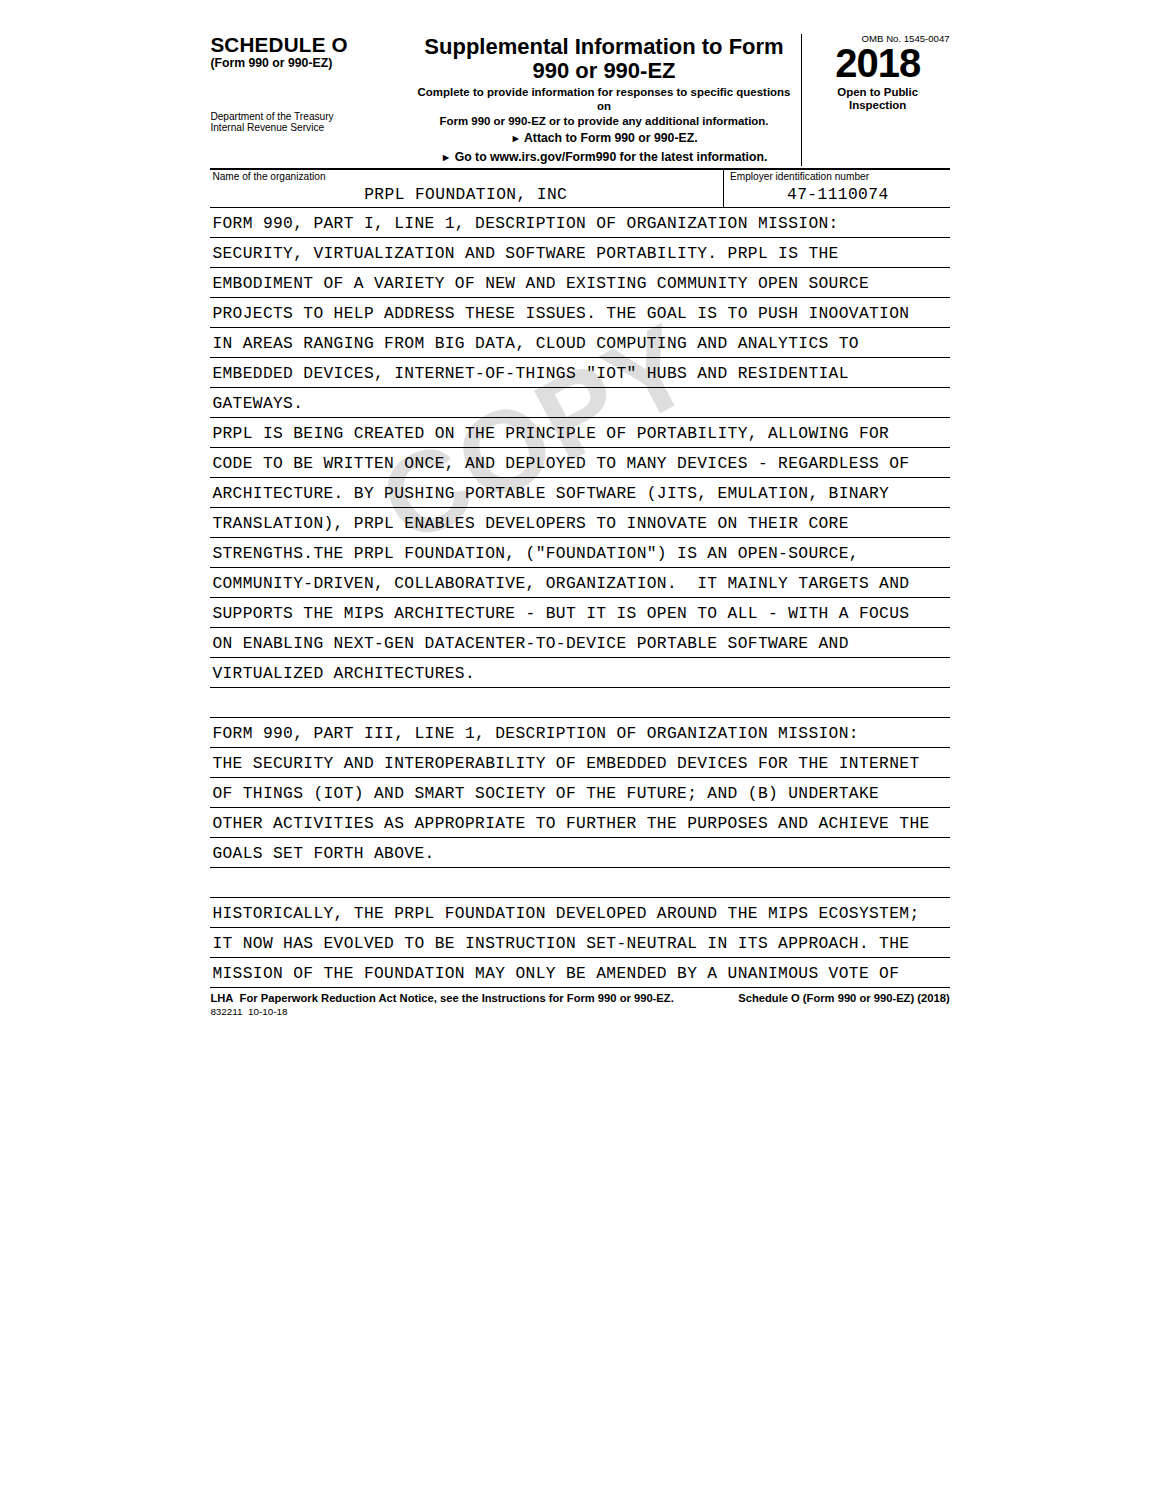SCHEDULE O
(Form 990 or 990-EZ)
Department of the Treasury
Internal Revenue Service
Supplemental Information to Form 990 or 990-EZ
Complete to provide information for responses to specific questions on
Form 990 or 990-EZ or to provide any additional information.
► Attach to Form 990 or 990-EZ.
► Go to www.irs.gov/Form990 for the latest information.
OMB No. 1545-0047
2018
Open to Public
Inspection
Name of the organization
PRPL FOUNDATION, INC
Employer identification number
47-1110074
COPY
FORM 990, PART I, LINE 1, DESCRIPTION OF ORGANIZATION MISSION:
SECURITY, VIRTUALIZATION AND SOFTWARE PORTABILITY. PRPL IS THE
EMBODIMENT OF A VARIETY OF NEW AND EXISTING COMMUNITY OPEN SOURCE
PROJECTS TO HELP ADDRESS THESE ISSUES. THE GOAL IS TO PUSH INOOVATION
IN AREAS RANGING FROM BIG DATA, CLOUD COMPUTING AND ANALYTICS TO
EMBEDDED DEVICES, INTERNET-OF-THINGS "IOT" HUBS AND RESIDENTIAL
GATEWAYS.
PRPL IS BEING CREATED ON THE PRINCIPLE OF PORTABILITY, ALLOWING FOR
CODE TO BE WRITTEN ONCE, AND DEPLOYED TO MANY DEVICES - REGARDLESS OF
ARCHITECTURE. BY PUSHING PORTABLE SOFTWARE (JITS, EMULATION, BINARY
TRANSLATION), PRPL ENABLES DEVELOPERS TO INNOVATE ON THEIR CORE
STRENGTHS.THE PRPL FOUNDATION, ("FOUNDATION") IS AN OPEN-SOURCE,
COMMUNITY-DRIVEN, COLLABORATIVE, ORGANIZATION. IT MAINLY TARGETS AND
SUPPORTS THE MIPS ARCHITECTURE - BUT IT IS OPEN TO ALL - WITH A FOCUS
ON ENABLING NEXT-GEN DATACENTER-TO-DEVICE PORTABLE SOFTWARE AND
VIRTUALIZED ARCHITECTURES.
FORM 990, PART III, LINE 1, DESCRIPTION OF ORGANIZATION MISSION:
THE SECURITY AND INTEROPERABILITY OF EMBEDDED DEVICES FOR THE INTERNET
OF THINGS (IOT) AND SMART SOCIETY OF THE FUTURE; AND (B) UNDERTAKE
OTHER ACTIVITIES AS APPROPRIATE TO FURTHER THE PURPOSES AND ACHIEVE THE
GOALS SET FORTH ABOVE.
HISTORICALLY, THE PRPL FOUNDATION DEVELOPED AROUND THE MIPS ECOSYSTEM;
IT NOW HAS EVOLVED TO BE INSTRUCTION SET-NEUTRAL IN ITS APPROACH. THE
MISSION OF THE FOUNDATION MAY ONLY BE AMENDED BY A UNANIMOUS VOTE OF
LHA For Paperwork Reduction Act Notice, see the Instructions for Form 990 or 990-EZ.
Schedule O (Form 990 or 990-EZ) (2018)
832211 10-10-18